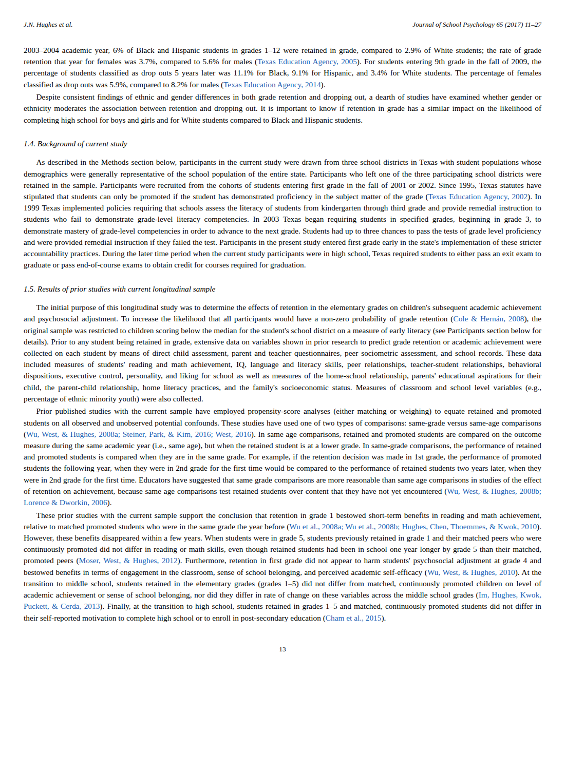J.N. Hughes et al. Journal of School Psychology 65 (2017) 11–27
2003–2004 academic year, 6% of Black and Hispanic students in grades 1–12 were retained in grade, compared to 2.9% of White students; the rate of grade retention that year for females was 3.7%, compared to 5.6% for males (Texas Education Agency, 2005). For students entering 9th grade in the fall of 2009, the percentage of students classified as drop outs 5 years later was 11.1% for Black, 9.1% for Hispanic, and 3.4% for White students. The percentage of females classified as drop outs was 5.9%, compared to 8.2% for males (Texas Education Agency, 2014).
Despite consistent findings of ethnic and gender differences in both grade retention and dropping out, a dearth of studies have examined whether gender or ethnicity moderates the association between retention and dropping out. It is important to know if retention in grade has a similar impact on the likelihood of completing high school for boys and girls and for White students compared to Black and Hispanic students.
1.4. Background of current study
As described in the Methods section below, participants in the current study were drawn from three school districts in Texas with student populations whose demographics were generally representative of the school population of the entire state. Participants who left one of the three participating school districts were retained in the sample. Participants were recruited from the cohorts of students entering first grade in the fall of 2001 or 2002. Since 1995, Texas statutes have stipulated that students can only be promoted if the student has demonstrated proficiency in the subject matter of the grade (Texas Education Agency, 2002). In 1999 Texas implemented policies requiring that schools assess the literacy of students from kindergarten through third grade and provide remedial instruction to students who fail to demonstrate grade-level literacy competencies. In 2003 Texas began requiring students in specified grades, beginning in grade 3, to demonstrate mastery of grade-level competencies in order to advance to the next grade. Students had up to three chances to pass the tests of grade level proficiency and were provided remedial instruction if they failed the test. Participants in the present study entered first grade early in the state's implementation of these stricter accountability practices. During the later time period when the current study participants were in high school, Texas required students to either pass an exit exam to graduate or pass end-of-course exams to obtain credit for courses required for graduation.
1.5. Results of prior studies with current longitudinal sample
The initial purpose of this longitudinal study was to determine the effects of retention in the elementary grades on children's subsequent academic achievement and psychosocial adjustment. To increase the likelihood that all participants would have a non-zero probability of grade retention (Cole & Hernán, 2008), the original sample was restricted to children scoring below the median for the student's school district on a measure of early literacy (see Participants section below for details). Prior to any student being retained in grade, extensive data on variables shown in prior research to predict grade retention or academic achievement were collected on each student by means of direct child assessment, parent and teacher questionnaires, peer sociometric assessment, and school records. These data included measures of students' reading and math achievement, IQ, language and literacy skills, peer relationships, teacher-student relationships, behavioral dispositions, executive control, personality, and liking for school as well as measures of the home-school relationship, parents' educational aspirations for their child, the parent-child relationship, home literacy practices, and the family's socioeconomic status. Measures of classroom and school level variables (e.g., percentage of ethnic minority youth) were also collected.
Prior published studies with the current sample have employed propensity-score analyses (either matching or weighing) to equate retained and promoted students on all observed and unobserved potential confounds. These studies have used one of two types of comparisons: same-grade versus same-age comparisons (Wu, West, & Hughes, 2008a; Steiner, Park, & Kim, 2016; West, 2016). In same age comparisons, retained and promoted students are compared on the outcome measure during the same academic year (i.e., same age), but when the retained student is at a lower grade. In same-grade comparisons, the performance of retained and promoted students is compared when they are in the same grade. For example, if the retention decision was made in 1st grade, the performance of promoted students the following year, when they were in 2nd grade for the first time would be compared to the performance of retained students two years later, when they were in 2nd grade for the first time. Educators have suggested that same grade comparisons are more reasonable than same age comparisons in studies of the effect of retention on achievement, because same age comparisons test retained students over content that they have not yet encountered (Wu, West, & Hughes, 2008b; Lorence & Dworkin, 2006).
These prior studies with the current sample support the conclusion that retention in grade 1 bestowed short-term benefits in reading and math achievement, relative to matched promoted students who were in the same grade the year before (Wu et al., 2008a; Wu et al., 2008b; Hughes, Chen, Thoemmes, & Kwok, 2010). However, these benefits disappeared within a few years. When students were in grade 5, students previously retained in grade 1 and their matched peers who were continuously promoted did not differ in reading or math skills, even though retained students had been in school one year longer by grade 5 than their matched, promoted peers (Moser, West, & Hughes, 2012). Furthermore, retention in first grade did not appear to harm students' psychosocial adjustment at grade 4 and bestowed benefits in terms of engagement in the classroom, sense of school belonging, and perceived academic self-efficacy (Wu, West, & Hughes, 2010). At the transition to middle school, students retained in the elementary grades (grades 1–5) did not differ from matched, continuously promoted children on level of academic achievement or sense of school belonging, nor did they differ in rate of change on these variables across the middle school grades (Im, Hughes, Kwok, Puckett, & Cerda, 2013). Finally, at the transition to high school, students retained in grades 1–5 and matched, continuously promoted students did not differ in their self-reported motivation to complete high school or to enroll in post-secondary education (Cham et al., 2015).
13